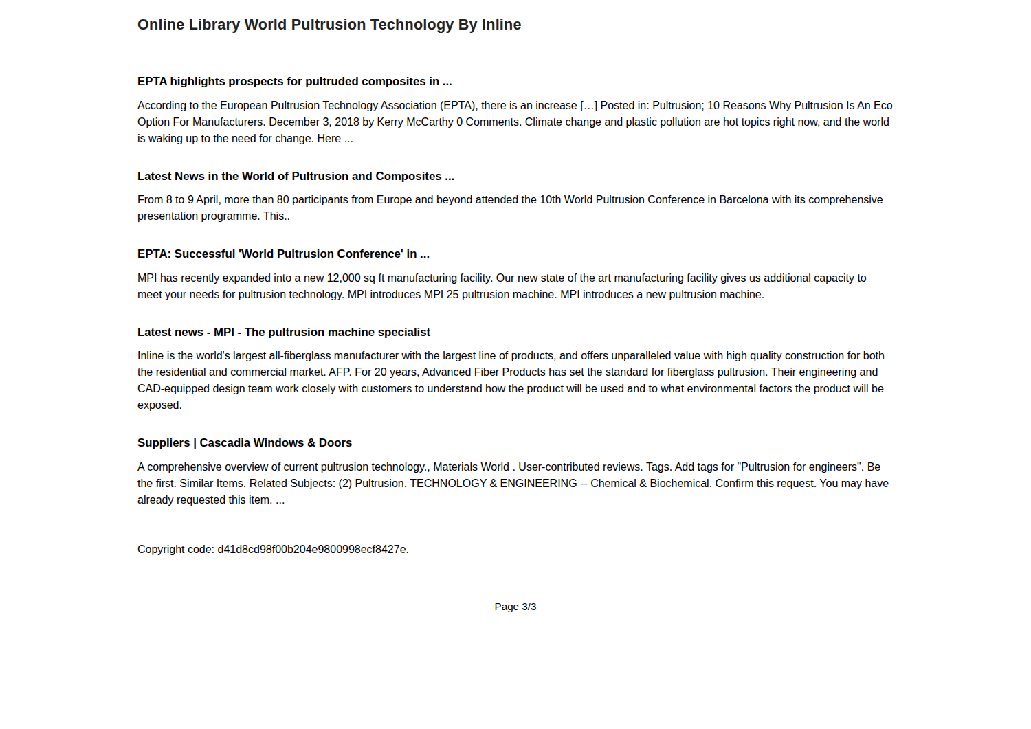Online Library World Pultrusion Technology By Inline
EPTA highlights prospects for pultruded composites in ...
According to the European Pultrusion Technology Association (EPTA), there is an increase […] Posted in: Pultrusion; 10 Reasons Why Pultrusion Is An Eco Option For Manufacturers. December 3, 2018 by Kerry McCarthy 0 Comments. Climate change and plastic pollution are hot topics right now, and the world is waking up to the need for change. Here ...
Latest News in the World of Pultrusion and Composites ...
From 8 to 9 April, more than 80 participants from Europe and beyond attended the 10th World Pultrusion Conference in Barcelona with its comprehensive presentation programme. This..
EPTA: Successful 'World Pultrusion Conference' in ...
MPI has recently expanded into a new 12,000 sq ft manufacturing facility. Our new state of the art manufacturing facility gives us additional capacity to meet your needs for pultrusion technology. MPI introduces MPI 25 pultrusion machine. MPI introduces a new pultrusion machine.
Latest news - MPI - The pultrusion machine specialist
Inline is the world's largest all-fiberglass manufacturer with the largest line of products, and offers unparalleled value with high quality construction for both the residential and commercial market. AFP. For 20 years, Advanced Fiber Products has set the standard for fiberglass pultrusion. Their engineering and CAD-equipped design team work closely with customers to understand how the product will be used and to what environmental factors the product will be exposed.
Suppliers | Cascadia Windows & Doors
A comprehensive overview of current pultrusion technology., Materials World . User-contributed reviews. Tags. Add tags for "Pultrusion for engineers". Be the first. Similar Items. Related Subjects: (2) Pultrusion. TECHNOLOGY & ENGINEERING -- Chemical & Biochemical. Confirm this request. You may have already requested this item. ...
Copyright code: d41d8cd98f00b204e9800998ecf8427e.
Page 3/3